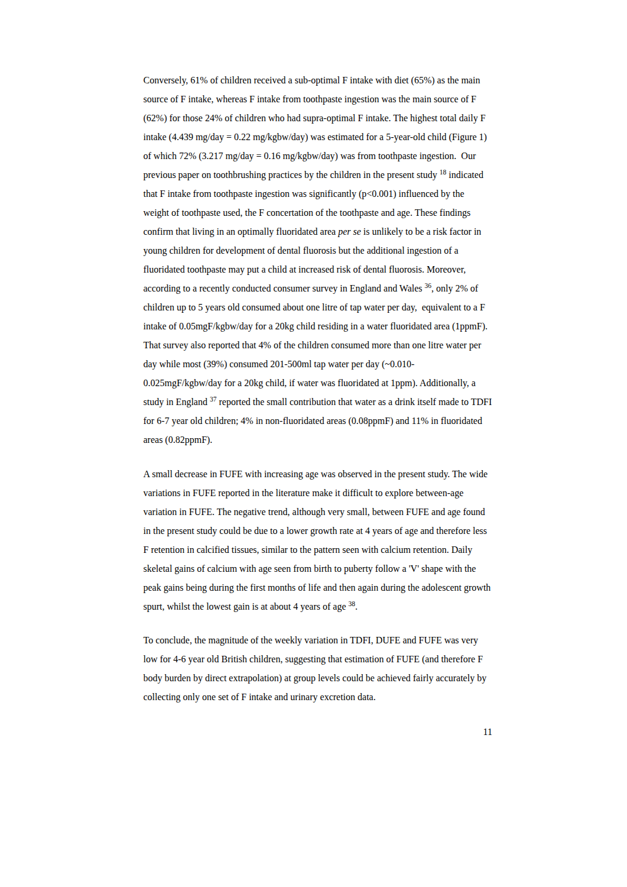Conversely, 61% of children received a sub-optimal F intake with diet (65%) as the main source of F intake, whereas F intake from toothpaste ingestion was the main source of F (62%) for those 24% of children who had supra-optimal F intake. The highest total daily F intake (4.439 mg/day = 0.22 mg/kgbw/day) was estimated for a 5-year-old child (Figure 1) of which 72% (3.217 mg/day = 0.16 mg/kgbw/day) was from toothpaste ingestion. Our previous paper on toothbrushing practices by the children in the present study 18 indicated that F intake from toothpaste ingestion was significantly (p<0.001) influenced by the weight of toothpaste used, the F concertation of the toothpaste and age. These findings confirm that living in an optimally fluoridated area per se is unlikely to be a risk factor in young children for development of dental fluorosis but the additional ingestion of a fluoridated toothpaste may put a child at increased risk of dental fluorosis. Moreover, according to a recently conducted consumer survey in England and Wales 36, only 2% of children up to 5 years old consumed about one litre of tap water per day, equivalent to a F intake of 0.05mgF/kgbw/day for a 20kg child residing in a water fluoridated area (1ppmF). That survey also reported that 4% of the children consumed more than one litre water per day while most (39%) consumed 201-500ml tap water per day (~0.010-0.025mgF/kgbw/day for a 20kg child, if water was fluoridated at 1ppm). Additionally, a study in England 37 reported the small contribution that water as a drink itself made to TDFI for 6-7 year old children; 4% in non-fluoridated areas (0.08ppmF) and 11% in fluoridated areas (0.82ppmF).
A small decrease in FUFE with increasing age was observed in the present study. The wide variations in FUFE reported in the literature make it difficult to explore between-age variation in FUFE. The negative trend, although very small, between FUFE and age found in the present study could be due to a lower growth rate at 4 years of age and therefore less F retention in calcified tissues, similar to the pattern seen with calcium retention. Daily skeletal gains of calcium with age seen from birth to puberty follow a 'V' shape with the peak gains being during the first months of life and then again during the adolescent growth spurt, whilst the lowest gain is at about 4 years of age 38.
To conclude, the magnitude of the weekly variation in TDFI, DUFE and FUFE was very low for 4-6 year old British children, suggesting that estimation of FUFE (and therefore F body burden by direct extrapolation) at group levels could be achieved fairly accurately by collecting only one set of F intake and urinary excretion data.
11